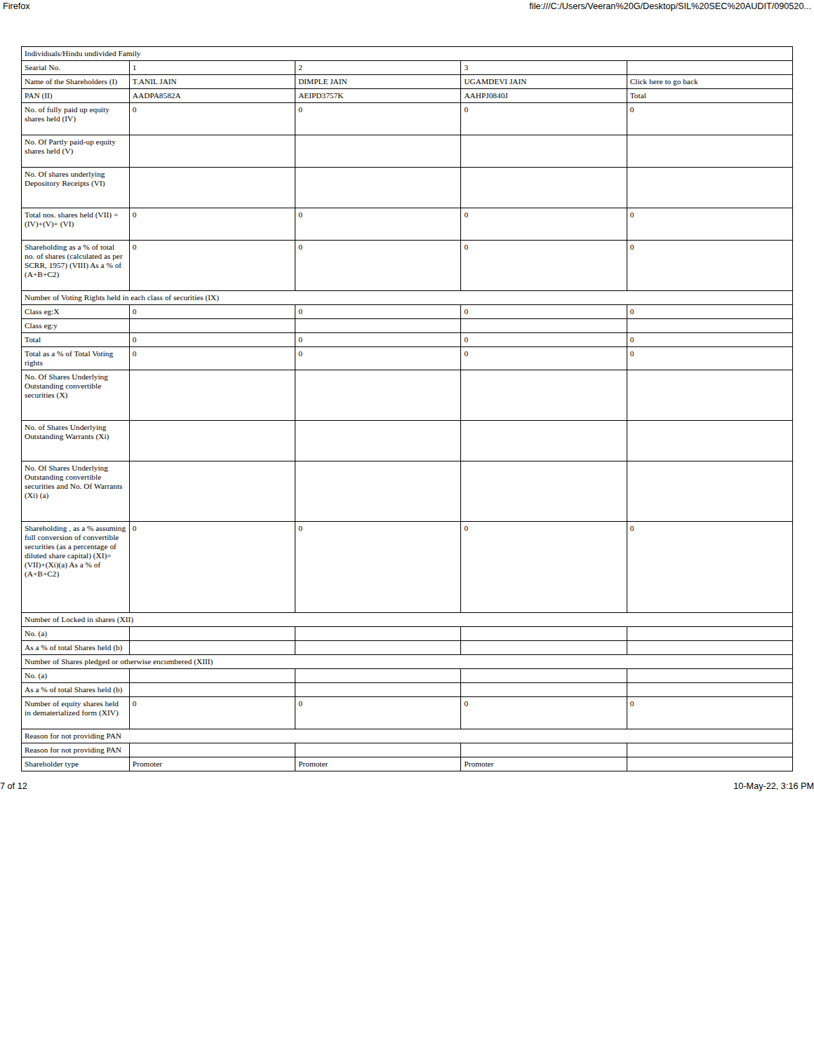Firefox file:///C:/Users/Veeran%20G/Desktop/SIL%20SEC%20AUDIT/090520...
| Individuals/Hindu undivided Family |
| Searial No. | 1 | 2 | 3 | |
| Name of the Shareholders (I) | T.ANIL JAIN | DIMPLE JAIN | UGAMDEVI JAIN | Click here to go back |
| PAN (II) | AADPA8582A | AEIPD3757K | AAHPJ0840J | Total |
| No. of fully paid up equity shares held (IV) | 0 | 0 | 0 | 0 |
| No. Of Partly paid-up equity shares held (V) | | | | |
| No. Of shares underlying Depository Receipts (VI) | | | | |
| Total nos. shares held (VII) = (IV)+(V)+ (VI) | 0 | 0 | 0 | 0 |
| Shareholding as a % of total no. of shares (calculated as per SCRR, 1957) (VIII) As a % of (A+B+C2) | 0 | 0 | 0 | 0 |
| Number of Voting Rights held in each class of securities (IX) |
| Class eg:X | 0 | 0 | 0 | 0 |
| Class eg:y | | | | |
| Total | 0 | 0 | 0 | 0 |
| Total as a % of Total Voting rights | 0 | 0 | 0 | 0 |
| No. Of Shares Underlying Outstanding convertible securities (X) | | | | |
| No. of Shares Underlying Outstanding Warrants (Xi) | | | | |
| No. Of Shares Underlying Outstanding convertible securities and No. Of Warrants (Xi) (a) | | | | |
| Shareholding , as a % assuming full conversion of convertible securities (as a percentage of diluted share capital) (XI)= (VII)+(Xi)(a) As a % of (A+B+C2) | 0 | 0 | 0 | 0 |
| Number of Locked in shares (XII) |
| No. (a) | | | | |
| As a % of total Shares held (b) | | | | |
| Number of Shares pledged or otherwise encumbered (XIII) |
| No. (a) | | | | |
| As a % of total Shares held (b) | | | | |
| Number of equity shares held in dematerialized form (XIV) | 0 | 0 | 0 | 0 |
| Reason for not providing PAN |
| Reason for not providing PAN | | | | |
| Shareholder type | Promoter | Promoter | Promoter | |
7 of 12 10-May-22, 3:16 PM